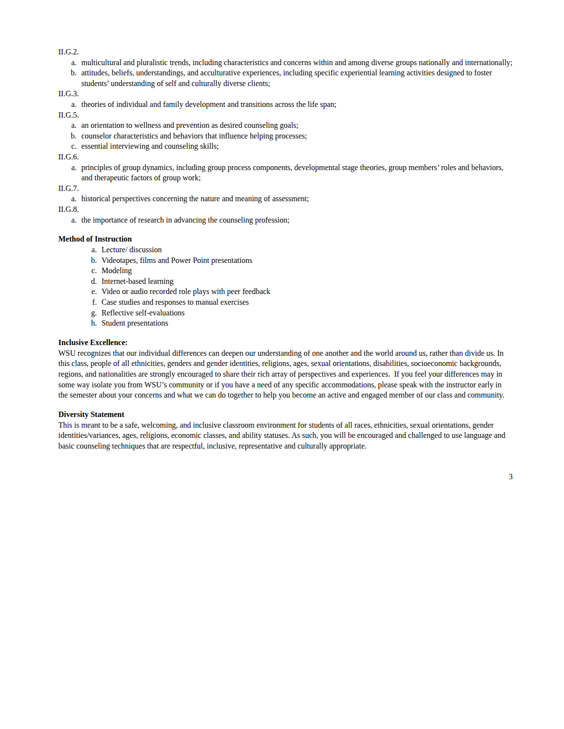II.G.2.
multicultural and pluralistic trends, including characteristics and concerns within and among diverse groups nationally and internationally;
attitudes, beliefs, understandings, and acculturative experiences, including specific experiential learning activities designed to foster students’ understanding of self and culturally diverse clients;
II.G.3.
theories of individual and family development and transitions across the life span;
II.G.5.
an orientation to wellness and prevention as desired counseling goals;
counselor characteristics and behaviors that influence helping processes;
essential interviewing and counseling skills;
II.G.6.
principles of group dynamics, including group process components, developmental stage theories, group members’ roles and behaviors, and therapeutic factors of group work;
II.G.7.
historical perspectives concerning the nature and meaning of assessment;
II.G.8.
the importance of research in advancing the counseling profession;
Method of Instruction
Lecture/ discussion
Videotapes, films and Power Point presentations
Modeling
Internet-based learning
Video or audio recorded role plays with peer feedback
Case studies and responses to manual exercises
Reflective self-evaluations
Student presentations
Inclusive Excellence:
WSU recognizes that our individual differences can deepen our understanding of one another and the world around us, rather than divide us. In this class, people of all ethnicities, genders and gender identities, religions, ages, sexual orientations, disabilities, socioeconomic backgrounds, regions, and nationalities are strongly encouraged to share their rich array of perspectives and experiences. If you feel your differences may in some way isolate you from WSU’s community or if you have a need of any specific accommodations, please speak with the instructor early in the semester about your concerns and what we can do together to help you become an active and engaged member of our class and community.
Diversity Statement
This is meant to be a safe, welcoming, and inclusive classroom environment for students of all races, ethnicities, sexual orientations, gender identities/variances, ages, religions, economic classes, and ability statuses. As such, you will be encouraged and challenged to use language and basic counseling techniques that are respectful, inclusive, representative and culturally appropriate.
3